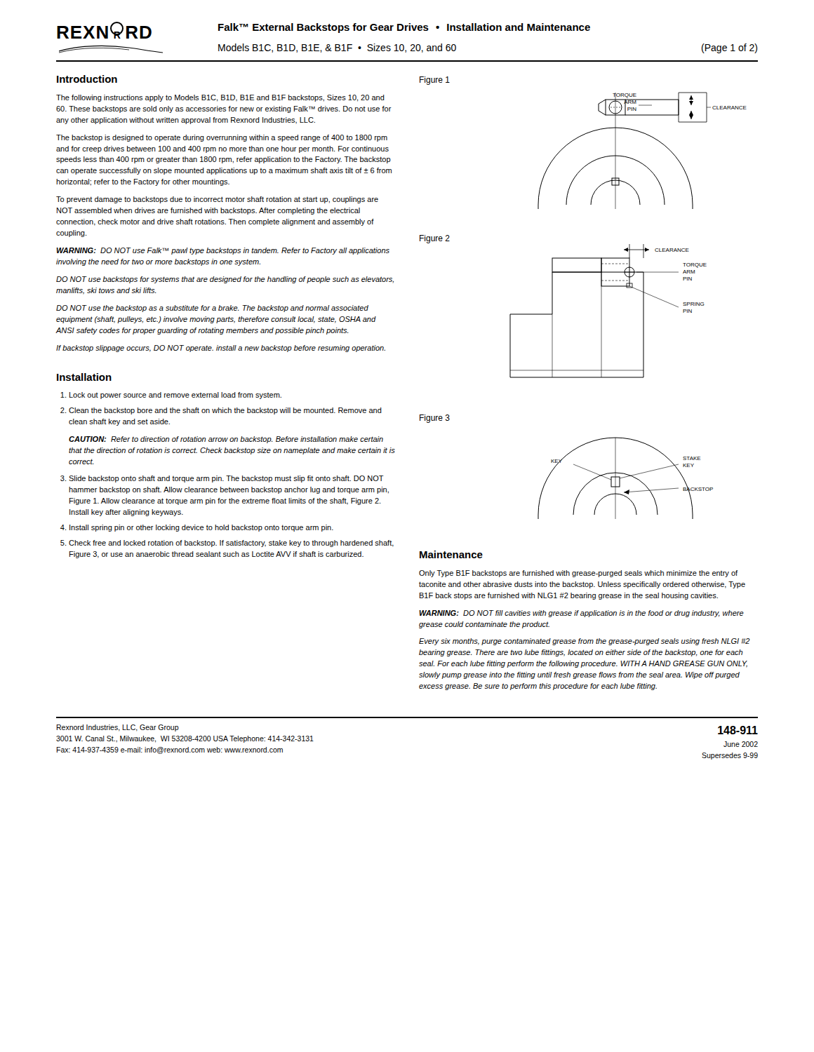REXNRRD
Falk™ External Backstops for Gear Drives•Installation and Maintenance
(Page 1 of 2) Models B1C, B1D, B1E, & B1F • Sizes 10, 20, and 60
Introduction
The following instructions apply to Models B1C, B1D, B1E and B1F backstops, Sizes 10, 20 and 60. These backstops are sold only as accessories for new or existing Falk™ drives. Do not use for any other application without written approval from Rexnord Industries, LLC.
The backstop is designed to operate during overrunning within a speed range of 400 to 1800 rpm and for creep drives between 100 and 400 rpm no more than one hour per month. For continuous speeds less than 400 rpm or greater than 1800 rpm, refer application to the Factory. The backstop can operate successfully on slope mounted applications up to a maximum shaft axis tilt of ± 6 from horizontal; refer to the Factory for other mountings.
To prevent damage to backstops due to incorrect motor shaft rotation at start up, couplings are NOT assembled when drives are furnished with backstops. After completing the electrical connection, check motor and drive shaft rotations. Then complete alignment and assembly of coupling.
WARNING: DO NOT use Falk™ pawl type backstops in tandem. Refer to Factory all applications involving the need for two or more backstops in one system.
DO NOT use backstops for systems that are designed for the handling of people such as elevators, manlifts, ski tows and ski lifts.
DO NOT use the backstop as a substitute for a brake. The backstop and normal associated equipment (shaft, pulleys, etc.) involve moving parts, therefore consult local, state, OSHA and ANSI safety codes for proper guarding of rotating members and possible pinch points.
If backstop slippage occurs, DO NOT operate. install a new backstop before resuming operation.
Installation
Lock out power source and remove external load from system.
Clean the backstop bore and the shaft on which the backstop will be mounted. Remove and clean shaft key and set aside.
CAUTION: Refer to direction of rotation arrow on backstop. Before installation make certain that the direction of rotation is correct. Check backstop size on nameplate and make certain it is correct.
Slide backstop onto shaft and torque arm pin. The backstop must slip fit onto shaft. DO NOT hammer backstop on shaft. Allow clearance between backstop anchor lug and torque arm pin, Figure 1. Allow clearance at torque arm pin for the extreme float limits of the shaft, Figure 2. Install key after aligning keyways.
Install spring pin or other locking device to hold backstop onto torque arm pin.
Check free and locked rotation of backstop. If satisfactory, stake key to through hardened shaft, Figure 3, or use an anaerobic thread sealant such as Loctite AVV if shaft is carburized.
Figure 1
TORQUE ARM PIN CLEARANCE
Figure 2
CLEARANCE TORQUE ARM PIN SPRING PIN
Figure 3
KEY STAKE KEY BACKSTOP
Maintenance
Only Type B1F backstops are furnished with grease-purged seals which minimize the entry of taconite and other abrasive dusts into the backstop. Unless specifically ordered otherwise, Type B1F back stops are furnished with NLG1 #2 bearing grease in the seal housing cavities.
WARNING: DO NOT fill cavities with grease if application is in the food or drug industry, where grease could contaminate the product.
Every six months, purge contaminated grease from the grease-purged seals using fresh NLGI #2 bearing grease. There are two lube fittings, located on either side of the backstop, one for each seal. For each lube fitting perform the following procedure. WITH A HAND GREASE GUN ONLY, slowly pump grease into the fitting until fresh grease flows from the seal area. Wipe off purged excess grease. Be sure to perform this procedure for each lube fitting.
Rexnord Industries, LLC, Gear Group
3001 W. Canal St., Milwaukee, WI 53208-4200 USA Telephone: 414-342-3131
Fax: 414-937-4359 e-mail: info@rexnord.com web: www.rexnord.com
148-911
June 2002
Supersedes 9-99